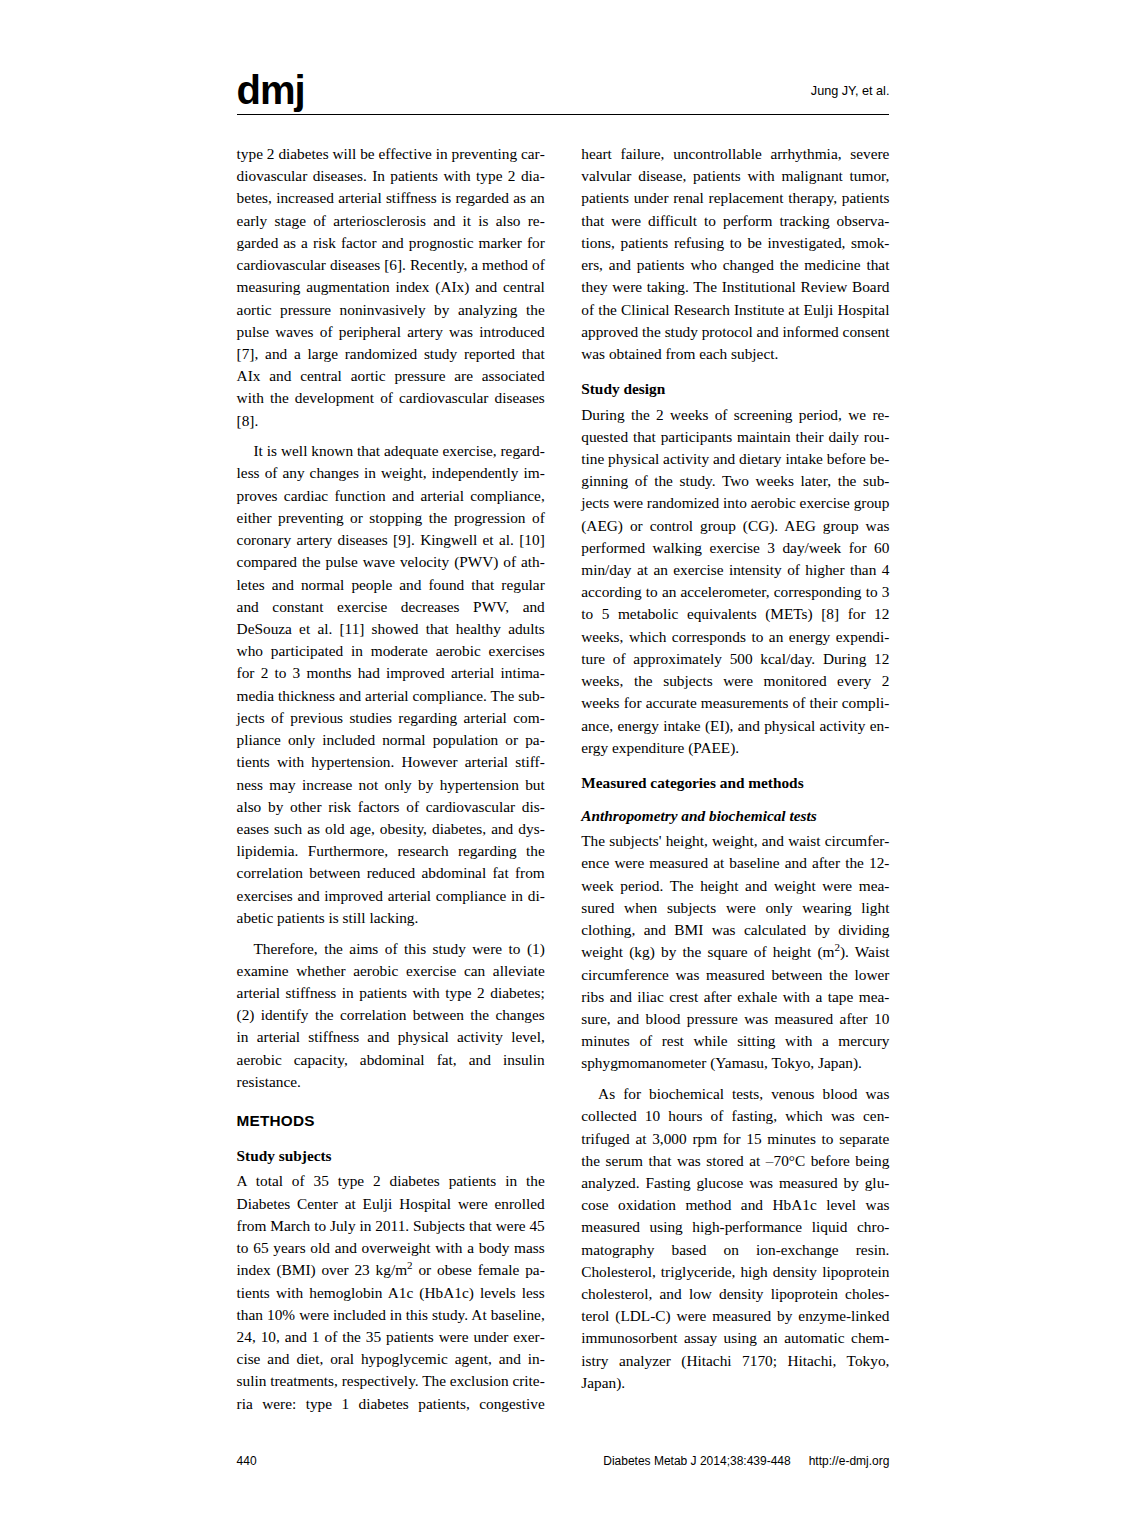dmj
Jung JY, et al.
type 2 diabetes will be effective in preventing cardiovascular diseases. In patients with type 2 diabetes, increased arterial stiffness is regarded as an early stage of arteriosclerosis and it is also regarded as a risk factor and prognostic marker for cardiovascular diseases [6]. Recently, a method of measuring augmentation index (AIx) and central aortic pressure noninvasively by analyzing the pulse waves of peripheral artery was introduced [7], and a large randomized study reported that AIx and central aortic pressure are associated with the development of cardiovascular diseases [8].
It is well known that adequate exercise, regardless of any changes in weight, independently improves cardiac function and arterial compliance, either preventing or stopping the progression of coronary artery diseases [9]. Kingwell et al. [10] compared the pulse wave velocity (PWV) of athletes and normal people and found that regular and constant exercise decreases PWV, and DeSouza et al. [11] showed that healthy adults who participated in moderate aerobic exercises for 2 to 3 months had improved arterial intima-media thickness and arterial compliance. The subjects of previous studies regarding arterial compliance only included normal population or patients with hypertension. However arterial stiffness may increase not only by hypertension but also by other risk factors of cardiovascular diseases such as old age, obesity, diabetes, and dyslipidemia. Furthermore, research regarding the correlation between reduced abdominal fat from exercises and improved arterial compliance in diabetic patients is still lacking.
Therefore, the aims of this study were to (1) examine whether aerobic exercise can alleviate arterial stiffness in patients with type 2 diabetes; (2) identify the correlation between the changes in arterial stiffness and physical activity level, aerobic capacity, abdominal fat, and insulin resistance.
Methods
Study subjects
A total of 35 type 2 diabetes patients in the Diabetes Center at Eulji Hospital were enrolled from March to July in 2011. Subjects that were 45 to 65 years old and overweight with a body mass index (BMI) over 23 kg/m2 or obese female patients with hemoglobin A1c (HbA1c) levels less than 10% were included in this study. At baseline, 24, 10, and 1 of the 35 patients were under exercise and diet, oral hypoglycemic agent, and insulin treatments, respectively. The exclusion criteria were: type 1 diabetes patients, congestive heart failure, uncontrollable arrhythmia, severe valvular disease, patients with malignant tumor, patients under renal replacement therapy, patients that were difficult to perform tracking observations, patients refusing to be investigated, smokers, and patients who changed the medicine that they were taking. The Institutional Review Board of the Clinical Research Institute at Eulji Hospital approved the study protocol and informed consent was obtained from each subject.
Study design
During the 2 weeks of screening period, we requested that participants maintain their daily routine physical activity and dietary intake before beginning of the study. Two weeks later, the subjects were randomized into aerobic exercise group (AEG) or control group (CG). AEG group was performed walking exercise 3 day/week for 60 min/day at an exercise intensity of higher than 4 according to an accelerometer, corresponding to 3 to 5 metabolic equivalents (METs) [8] for 12 weeks, which corresponds to an energy expenditure of approximately 500 kcal/day. During 12 weeks, the subjects were monitored every 2 weeks for accurate measurements of their compliance, energy intake (EI), and physical activity energy expenditure (PAEE).
Measured categories and methods
Anthropometry and biochemical tests
The subjects' height, weight, and waist circumference were measured at baseline and after the 12-week period. The height and weight were measured when subjects were only wearing light clothing, and BMI was calculated by dividing weight (kg) by the square of height (m2). Waist circumference was measured between the lower ribs and iliac crest after exhale with a tape measure, and blood pressure was measured after 10 minutes of rest while sitting with a mercury sphygmomanometer (Yamasu, Tokyo, Japan).
As for biochemical tests, venous blood was collected 10 hours of fasting, which was centrifuged at 3,000 rpm for 15 minutes to separate the serum that was stored at –70°C before being analyzed. Fasting glucose was measured by glucose oxidation method and HbA1c level was measured using high-performance liquid chromatography based on ion-exchange resin. Cholesterol, triglyceride, high density lipoprotein cholesterol, and low density lipoprotein cholesterol (LDL-C) were measured by enzyme-linked immunosorbent assay using an automatic chemistry analyzer (Hitachi 7170; Hitachi, Tokyo, Japan).
440
Diabetes Metab J 2014;38:439-448
http://e-dmj.org